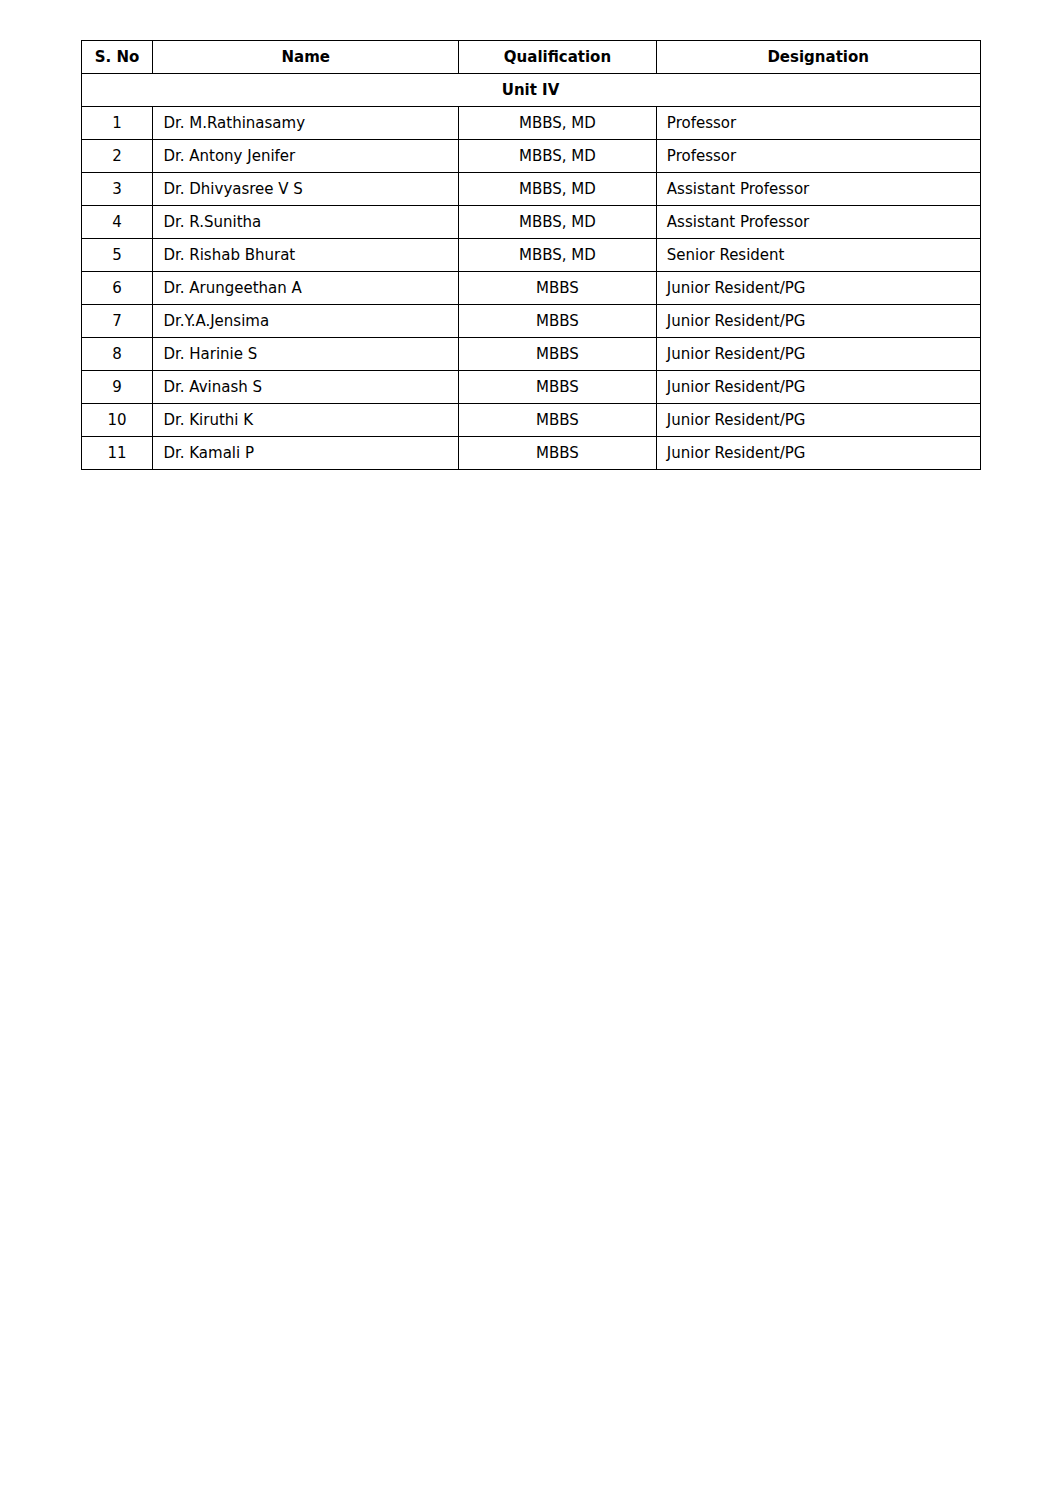| S. No | Name | Qualification | Designation |
| --- | --- | --- | --- |
| Unit IV |
| 1 | Dr. M.Rathinasamy | MBBS, MD | Professor |
| 2 | Dr. Antony Jenifer | MBBS, MD | Professor |
| 3 | Dr. Dhivyasree V S | MBBS, MD | Assistant Professor |
| 4 | Dr. R.Sunitha | MBBS, MD | Assistant Professor |
| 5 | Dr. Rishab Bhurat | MBBS, MD | Senior Resident |
| 6 | Dr. Arungeethan A | MBBS | Junior Resident/PG |
| 7 | Dr.Y.A.Jensima | MBBS | Junior Resident/PG |
| 8 | Dr. Harinie S | MBBS | Junior Resident/PG |
| 9 | Dr. Avinash S | MBBS | Junior Resident/PG |
| 10 | Dr. Kiruthi K | MBBS | Junior Resident/PG |
| 11 | Dr. Kamali P | MBBS | Junior Resident/PG |